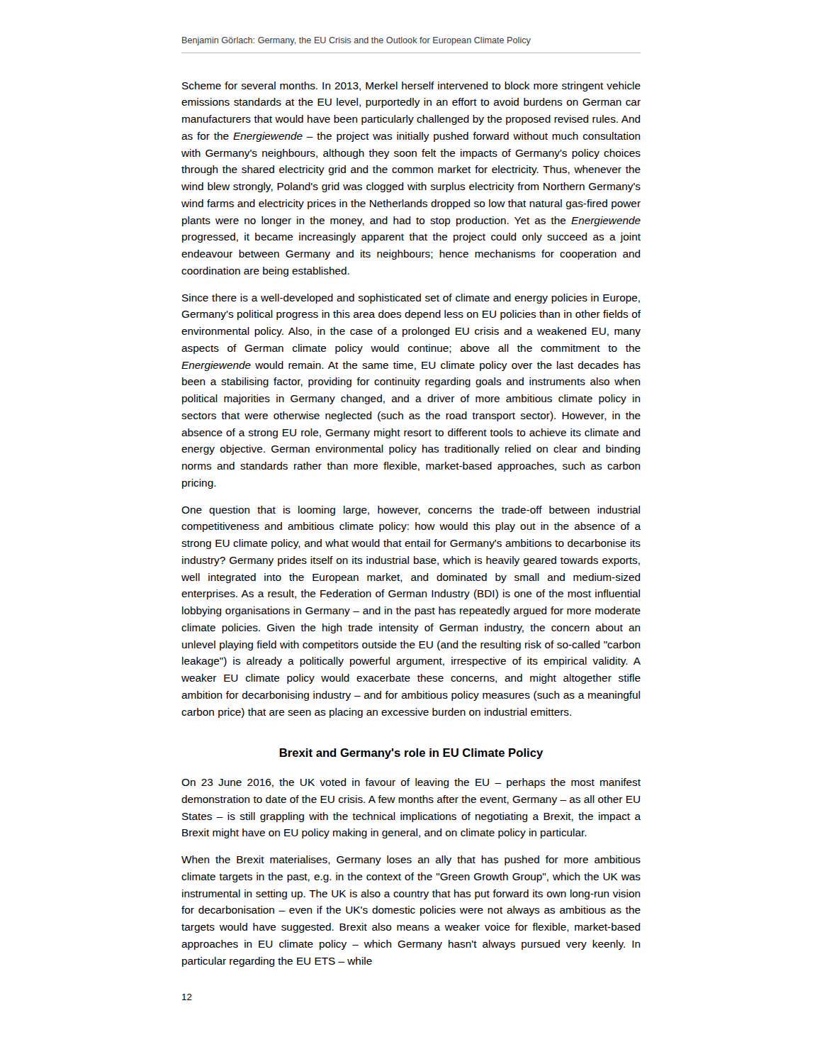Benjamin Görlach: Germany, the EU Crisis and the Outlook for European Climate Policy
Scheme for several months. In 2013, Merkel herself intervened to block more stringent vehicle emissions standards at the EU level, purportedly in an effort to avoid burdens on German car manufacturers that would have been particularly challenged by the proposed revised rules. And as for the Energiewende – the project was initially pushed forward without much consultation with Germany's neighbours, although they soon felt the impacts of Germany's policy choices through the shared electricity grid and the common market for electricity. Thus, whenever the wind blew strongly, Poland's grid was clogged with surplus electricity from Northern Germany's wind farms and electricity prices in the Netherlands dropped so low that natural gas-fired power plants were no longer in the money, and had to stop production. Yet as the Energiewende progressed, it became increasingly apparent that the project could only succeed as a joint endeavour between Germany and its neighbours; hence mechanisms for cooperation and coordination are being established.
Since there is a well-developed and sophisticated set of climate and energy policies in Europe, Germany's political progress in this area does depend less on EU policies than in other fields of environmental policy. Also, in the case of a prolonged EU crisis and a weakened EU, many aspects of German climate policy would continue; above all the commitment to the Energiewende would remain. At the same time, EU climate policy over the last decades has been a stabilising factor, providing for continuity regarding goals and instruments also when political majorities in Germany changed, and a driver of more ambitious climate policy in sectors that were otherwise neglected (such as the road transport sector). However, in the absence of a strong EU role, Germany might resort to different tools to achieve its climate and energy objective. German environmental policy has traditionally relied on clear and binding norms and standards rather than more flexible, market-based approaches, such as carbon pricing.
One question that is looming large, however, concerns the trade-off between industrial competitiveness and ambitious climate policy: how would this play out in the absence of a strong EU climate policy, and what would that entail for Germany's ambitions to decarbonise its industry? Germany prides itself on its industrial base, which is heavily geared towards exports, well integrated into the European market, and dominated by small and medium-sized enterprises. As a result, the Federation of German Industry (BDI) is one of the most influential lobbying organisations in Germany – and in the past has repeatedly argued for more moderate climate policies. Given the high trade intensity of German industry, the concern about an unlevel playing field with competitors outside the EU (and the resulting risk of so-called "carbon leakage") is already a politically powerful argument, irrespective of its empirical validity. A weaker EU climate policy would exacerbate these concerns, and might altogether stifle ambition for decarbonising industry – and for ambitious policy measures (such as a meaningful carbon price) that are seen as placing an excessive burden on industrial emitters.
Brexit and Germany's role in EU Climate Policy
On 23 June 2016, the UK voted in favour of leaving the EU – perhaps the most manifest demonstration to date of the EU crisis. A few months after the event, Germany – as all other EU States – is still grappling with the technical implications of negotiating a Brexit, the impact a Brexit might have on EU policy making in general, and on climate policy in particular.
When the Brexit materialises, Germany loses an ally that has pushed for more ambitious climate targets in the past, e.g. in the context of the "Green Growth Group", which the UK was instrumental in setting up. The UK is also a country that has put forward its own long-run vision for decarbonisation – even if the UK's domestic policies were not always as ambitious as the targets would have suggested. Brexit also means a weaker voice for flexible, market-based approaches in EU climate policy – which Germany hasn't always pursued very keenly. In particular regarding the EU ETS – while
12